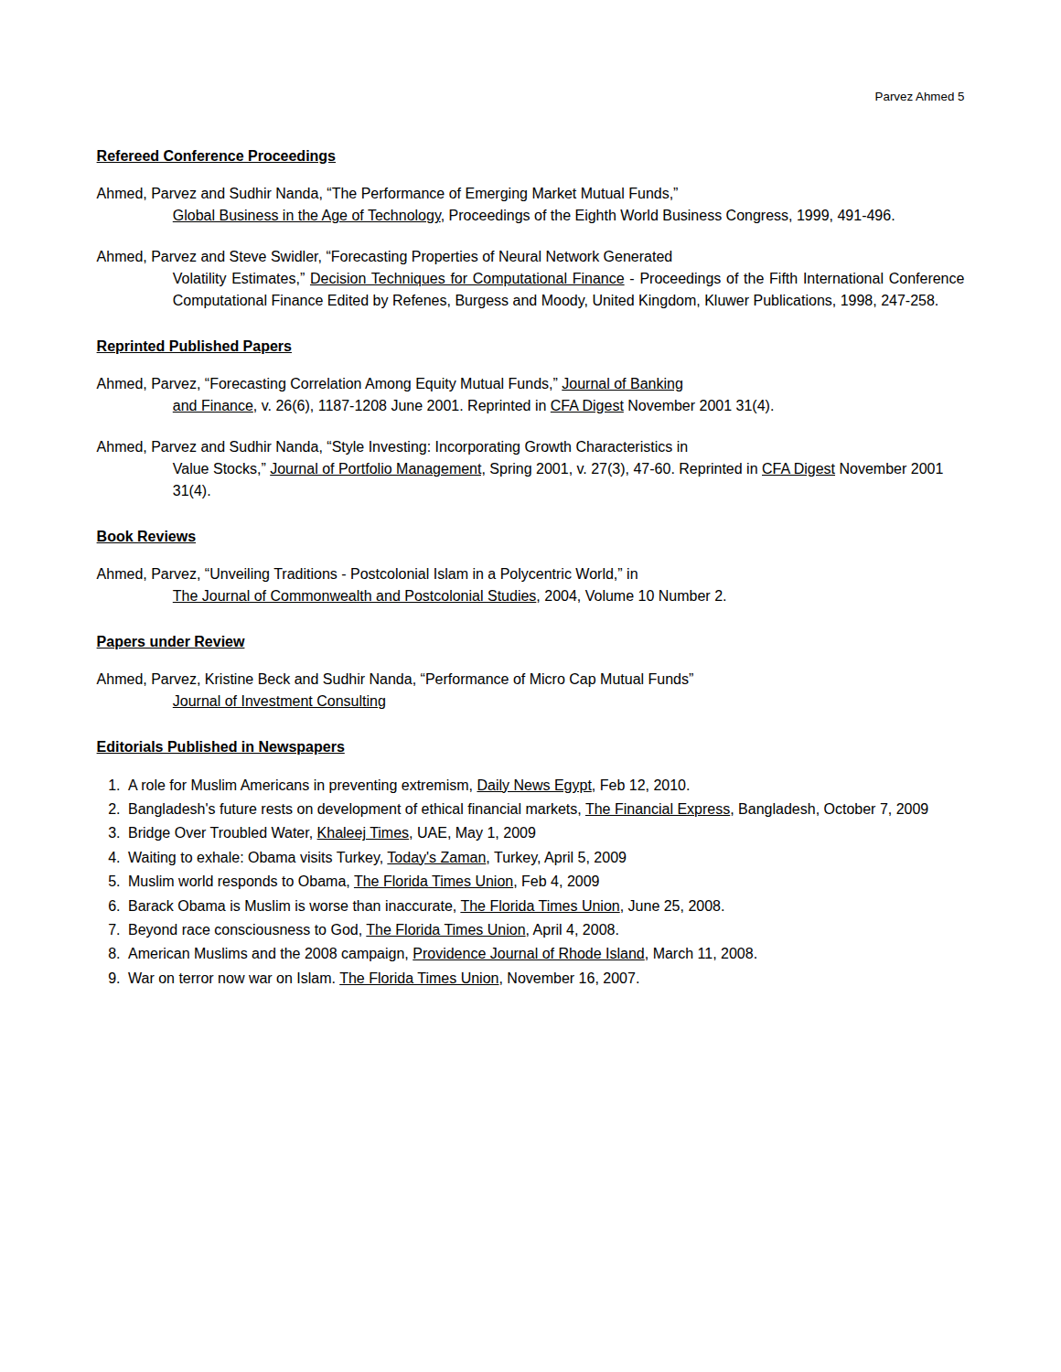Parvez Ahmed 5
Refereed Conference Proceedings
Ahmed, Parvez and Sudhir Nanda, “The Performance of Emerging Market Mutual Funds,” Global Business in the Age of Technology, Proceedings of the Eighth World Business Congress, 1999, 491-496.
Ahmed, Parvez and Steve Swidler, “Forecasting Properties of Neural Network Generated Volatility Estimates,” Decision Techniques for Computational Finance - Proceedings of the Fifth International Conference Computational Finance Edited by Refenes, Burgess and Moody, United Kingdom, Kluwer Publications, 1998, 247-258.
Reprinted Published Papers
Ahmed, Parvez, “Forecasting Correlation Among Equity Mutual Funds,” Journal of Banking and Finance, v. 26(6), 1187-1208 June 2001. Reprinted in CFA Digest November 2001 31(4).
Ahmed, Parvez and Sudhir Nanda, “Style Investing: Incorporating Growth Characteristics in Value Stocks,” Journal of Portfolio Management, Spring 2001, v. 27(3), 47-60. Reprinted in CFA Digest November 2001 31(4).
Book Reviews
Ahmed, Parvez, “Unveiling Traditions - Postcolonial Islam in a Polycentric World,” in The Journal of Commonwealth and Postcolonial Studies, 2004, Volume 10 Number 2.
Papers under Review
Ahmed, Parvez, Kristine Beck and Sudhir Nanda, “Performance of Micro Cap Mutual Funds” Journal of Investment Consulting
Editorials Published in Newspapers
A role for Muslim Americans in preventing extremism, Daily News Egypt, Feb 12, 2010.
Bangladesh's future rests on development of ethical financial markets, The Financial Express, Bangladesh, October 7, 2009
Bridge Over Troubled Water, Khaleej Times, UAE, May 1, 2009
Waiting to exhale: Obama visits Turkey, Today's Zaman, Turkey, April 5, 2009
Muslim world responds to Obama, The Florida Times Union, Feb 4, 2009
Barack Obama is Muslim is worse than inaccurate, The Florida Times Union, June 25, 2008.
Beyond race consciousness to God, The Florida Times Union, April 4, 2008.
American Muslims and the 2008 campaign, Providence Journal of Rhode Island, March 11, 2008.
War on terror now war on Islam. The Florida Times Union, November 16, 2007.